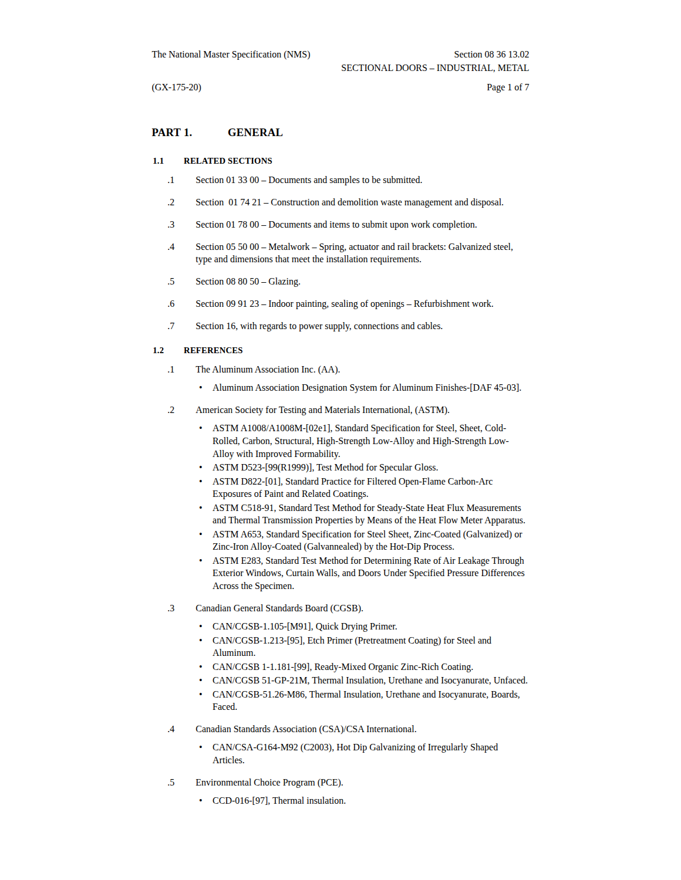The National Master Specification (NMS)
Section 08 36 13.02
SECTIONAL DOORS – INDUSTRIAL, METAL
(GX-175-20)
Page 1 of 7
PART 1. GENERAL
1.1 RELATED SECTIONS
.1 Section 01 33 00 – Documents and samples to be submitted.
.2 Section 01 74 21 – Construction and demolition waste management and disposal.
.3 Section 01 78 00 – Documents and items to submit upon work completion.
.4 Section 05 50 00 – Metalwork – Spring, actuator and rail brackets: Galvanized steel, type and dimensions that meet the installation requirements.
.5 Section 08 80 50 – Glazing.
.6 Section 09 91 23 – Indoor painting, sealing of openings – Refurbishment work.
.7 Section 16, with regards to power supply, connections and cables.
1.2 REFERENCES
.1 The Aluminum Association Inc. (AA).
Aluminum Association Designation System for Aluminum Finishes-[DAF 45-03].
.2 American Society for Testing and Materials International, (ASTM).
ASTM A1008/A1008M-[02e1], Standard Specification for Steel, Sheet, Cold-Rolled, Carbon, Structural, High-Strength Low-Alloy and High-Strength Low-Alloy with Improved Formability.
ASTM D523-[99(R1999)], Test Method for Specular Gloss.
ASTM D822-[01], Standard Practice for Filtered Open-Flame Carbon-Arc Exposures of Paint and Related Coatings.
ASTM C518-91, Standard Test Method for Steady-State Heat Flux Measurements and Thermal Transmission Properties by Means of the Heat Flow Meter Apparatus.
ASTM A653, Standard Specification for Steel Sheet, Zinc-Coated (Galvanized) or Zinc-Iron Alloy-Coated (Galvannealed) by the Hot-Dip Process.
ASTM E283, Standard Test Method for Determining Rate of Air Leakage Through Exterior Windows, Curtain Walls, and Doors Under Specified Pressure Differences Across the Specimen.
.3 Canadian General Standards Board (CGSB).
CAN/CGSB-1.105-[M91], Quick Drying Primer.
CAN/CGSB-1.213-[95], Etch Primer (Pretreatment Coating) for Steel and Aluminum.
CAN/CGSB 1-1.181-[99], Ready-Mixed Organic Zinc-Rich Coating.
CAN/CGSB 51-GP-21M, Thermal Insulation, Urethane and Isocyanurate, Unfaced.
CAN/CGSB-51.26-M86, Thermal Insulation, Urethane and Isocyanurate, Boards, Faced.
.4 Canadian Standards Association (CSA)/CSA International.
CAN/CSA-G164-M92 (C2003), Hot Dip Galvanizing of Irregularly Shaped Articles.
.5 Environmental Choice Program (PCE).
CCD-016-[97], Thermal insulation.